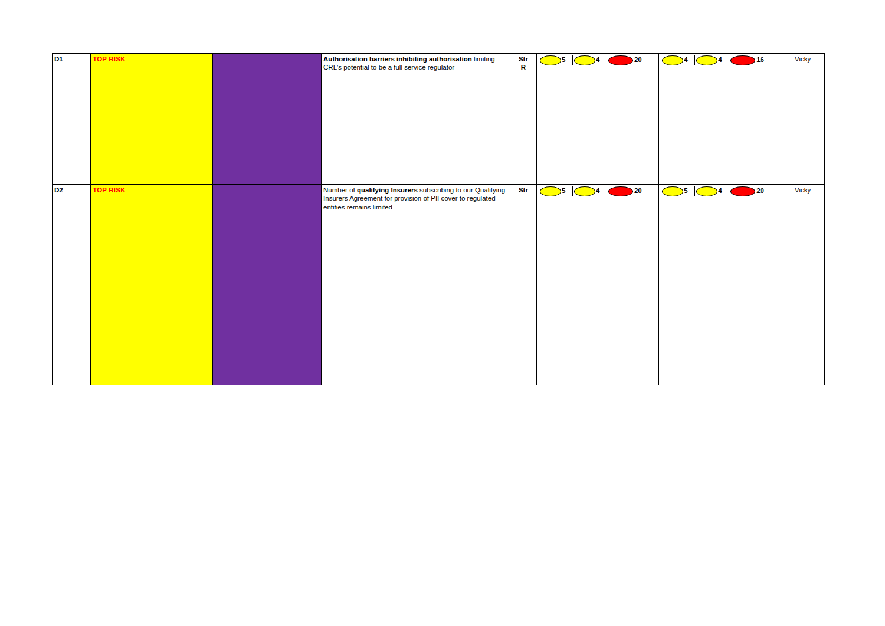| D1 | TOP RISK | | Authorisation barriers inhibiting authorisation limiting CRL's potential to be a full service regulator | Str R | 5 4 20 | 4 4 16 | Vicky |
| D2 | TOP RISK | | Number of qualifying Insurers subscribing to our Qualifying Insurers Agreement for provision of PII cover to regulated entities remains limited | Str | 5 4 20 | 5 4 20 | Vicky |